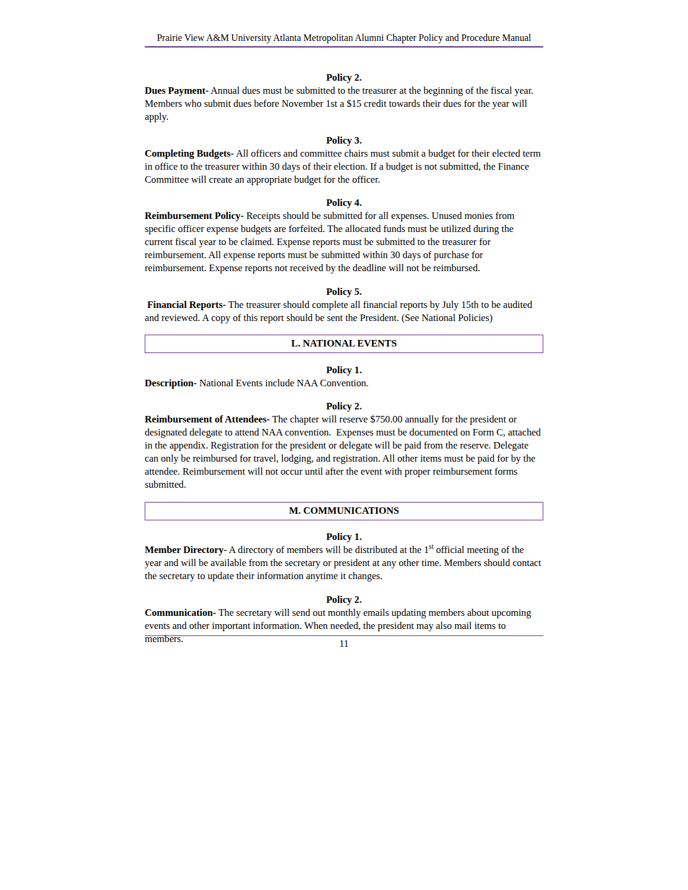Prairie View A&M University Atlanta Metropolitan Alumni Chapter Policy and Procedure Manual
Policy 2.
Dues Payment- Annual dues must be submitted to the treasurer at the beginning of the fiscal year. Members who submit dues before November 1st a $15 credit towards their dues for the year will apply.
Policy 3.
Completing Budgets- All officers and committee chairs must submit a budget for their elected term in office to the treasurer within 30 days of their election. If a budget is not submitted, the Finance Committee will create an appropriate budget for the officer.
Policy 4.
Reimbursement Policy- Receipts should be submitted for all expenses. Unused monies from specific officer expense budgets are forfeited. The allocated funds must be utilized during the current fiscal year to be claimed. Expense reports must be submitted to the treasurer for reimbursement. All expense reports must be submitted within 30 days of purchase for reimbursement. Expense reports not received by the deadline will not be reimbursed.
Policy 5.
Financial Reports- The treasurer should complete all financial reports by July 15th to be audited and reviewed. A copy of this report should be sent the President. (See National Policies)
L. NATIONAL EVENTS
Policy 1.
Description- National Events include NAA Convention.
Policy 2.
Reimbursement of Attendees- The chapter will reserve $750.00 annually for the president or designated delegate to attend NAA convention. Expenses must be documented on Form C, attached in the appendix. Registration for the president or delegate will be paid from the reserve. Delegate can only be reimbursed for travel, lodging, and registration. All other items must be paid for by the attendee. Reimbursement will not occur until after the event with proper reimbursement forms submitted.
M. COMMUNICATIONS
Policy 1.
Member Directory- A directory of members will be distributed at the 1st official meeting of the year and will be available from the secretary or president at any other time. Members should contact the secretary to update their information anytime it changes.
Policy 2.
Communication- The secretary will send out monthly emails updating members about upcoming events and other important information. When needed, the president may also mail items to members.
11